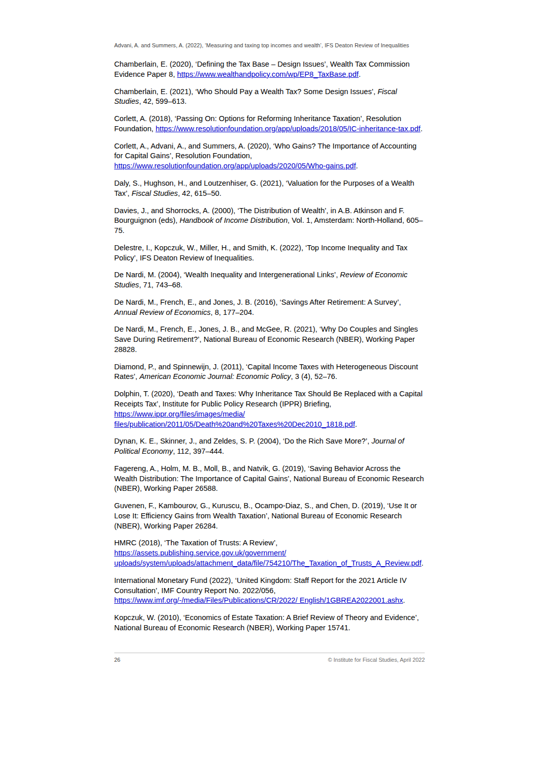Advani, A. and Summers, A. (2022), ‘Measuring and taxing top incomes and wealth’, IFS Deaton Review of Inequalities
Chamberlain, E. (2020), ‘Defining the Tax Base – Design Issues’, Wealth Tax Commission Evidence Paper 8, https://www.wealthandpolicy.com/wp/EP8_TaxBase.pdf.
Chamberlain, E. (2021), ‘Who Should Pay a Wealth Tax? Some Design Issues’, Fiscal Studies, 42, 599–613.
Corlett, A. (2018), ‘Passing On: Options for Reforming Inheritance Taxation’, Resolution Foundation, https://www.resolutionfoundation.org/app/uploads/2018/05/IC-inheritance-tax.pdf.
Corlett, A., Advani, A., and Summers, A. (2020), ‘Who Gains? The Importance of Accounting for Capital Gains’, Resolution Foundation, https://www.resolutionfoundation.org/app/uploads/2020/05/Who-gains.pdf.
Daly, S., Hughson, H., and Loutzenhiser, G. (2021), ‘Valuation for the Purposes of a Wealth Tax’, Fiscal Studies, 42, 615–50.
Davies, J., and Shorrocks, A. (2000), ‘The Distribution of Wealth’, in A.B. Atkinson and F. Bourguignon (eds), Handbook of Income Distribution, Vol. 1, Amsterdam: North-Holland, 605–75.
Delestre, I., Kopczuk, W., Miller, H., and Smith, K. (2022), ‘Top Income Inequality and Tax Policy’, IFS Deaton Review of Inequalities.
De Nardi, M. (2004), ‘Wealth Inequality and Intergenerational Links’, Review of Economic Studies, 71, 743–68.
De Nardi, M., French, E., and Jones, J. B. (2016), ‘Savings After Retirement: A Survey’, Annual Review of Economics, 8, 177–204.
De Nardi, M., French, E., Jones, J. B., and McGee, R. (2021), ‘Why Do Couples and Singles Save During Retirement?’, National Bureau of Economic Research (NBER), Working Paper 28828.
Diamond, P., and Spinnewijn, J. (2011), ‘Capital Income Taxes with Heterogeneous Discount Rates’, American Economic Journal: Economic Policy, 3 (4), 52–76.
Dolphin, T. (2020), ‘Death and Taxes: Why Inheritance Tax Should Be Replaced with a Capital Receipts Tax’, Institute for Public Policy Research (IPPR) Briefing, https://www.ippr.org/files/images/media/ files/publication/2011/05/Death%20and%20Taxes%20Dec2010_1818.pdf.
Dynan, K. E., Skinner, J., and Zeldes, S. P. (2004), ‘Do the Rich Save More?’, Journal of Political Economy, 112, 397–444.
Fagereng, A., Holm, M. B., Moll, B., and Natvik, G. (2019), ‘Saving Behavior Across the Wealth Distribution: The Importance of Capital Gains’, National Bureau of Economic Research (NBER), Working Paper 26588.
Guvenen, F., Kambourov, G., Kuruscu, B., Ocampo-Diaz, S., and Chen, D. (2019), ‘Use It or Lose It: Efficiency Gains from Wealth Taxation’, National Bureau of Economic Research (NBER), Working Paper 26284.
HMRC (2018), ‘The Taxation of Trusts: A Review’, https://assets.publishing.service.gov.uk/government/ uploads/system/uploads/attachment_data/file/754210/The_Taxation_of_Trusts_A_Review.pdf.
International Monetary Fund (2022), ‘United Kingdom: Staff Report for the 2021 Article IV Consultation’, IMF Country Report No. 2022/056, https://www.imf.org/-/media/Files/Publications/CR/2022/ English/1GBREA2022001.ashx.
Kopczuk, W. (2010), ‘Economics of Estate Taxation: A Brief Review of Theory and Evidence’, National Bureau of Economic Research (NBER), Working Paper 15741.
26 © Institute for Fiscal Studies, April 2022